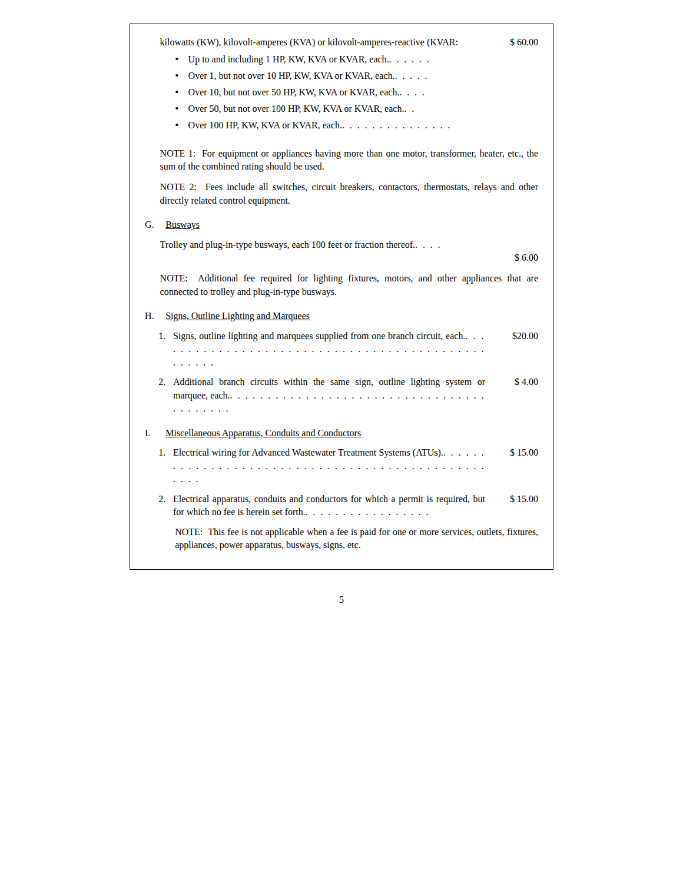kilowatts (KW), kilovolt-amperes (KVA) or kilovolt-amperes-reactive (KVAR:
Up to and including 1 HP, KW, KVA or KVAR, each.. . . . . .
Over 1, but not over 10 HP, KW, KVA or KVAR, each.. . . . .
Over 10, but not over 50 HP, KW, KVA or KVAR, each.. . . .
Over 50, but not over 100 HP, KW, KVA or KVAR, each.. .
Over 100 HP, KW, KVA or KVAR, each.. . . . . . . . . . . . . . .
$ 60.00
NOTE 1: For equipment or appliances having more than one motor, transformer, heater, etc., the sum of the combined rating should be used.
NOTE 2: Fees include all switches, circuit breakers, contactors, thermostats, relays and other directly related control equipment.
G.
Busways
Trolley and plug-in-type busways, each 100 feet or fraction thereof.. . . .
$ 6.00
NOTE: Additional fee required for lighting fixtures, motors, and other appliances that are connected to trolley and plug-in-type busways.
H.
Signs, Outline Lighting and Marquees
1.
Signs, outline lighting and marquees supplied from one branch circuit, each.. . . . . . . . . . . . . . . . . . . . . . . . . . . . . . . . . . . . . . . . . . . . . . . . . .
$20.00
2.
Additional branch circuits within the same sign, outline lighting system or marquee, each.. . . . . . . . . . . . . . . . . . . . . . . . . . . . . . . . . . . . . . . . . .
$ 4.00
I.
Miscellaneous Apparatus, Conduits and Conductors
1.
Electrical wiring for Advanced Wastewater Treatment Systems (ATUs).. . . . . . . . . . . . . . . . . . . . . . . . . . . . . . . . . . . . . . . . . . . . . . . . . . .
$ 15.00
2.
Electrical apparatus, conduits and conductors for which a permit is required, but for which no fee is herein set forth.. . . . . . . . . . . . . . . . .
$ 15.00
NOTE: This fee is not applicable when a fee is paid for one or more services, outlets, fixtures, appliances, power apparatus, busways, signs, etc.
5